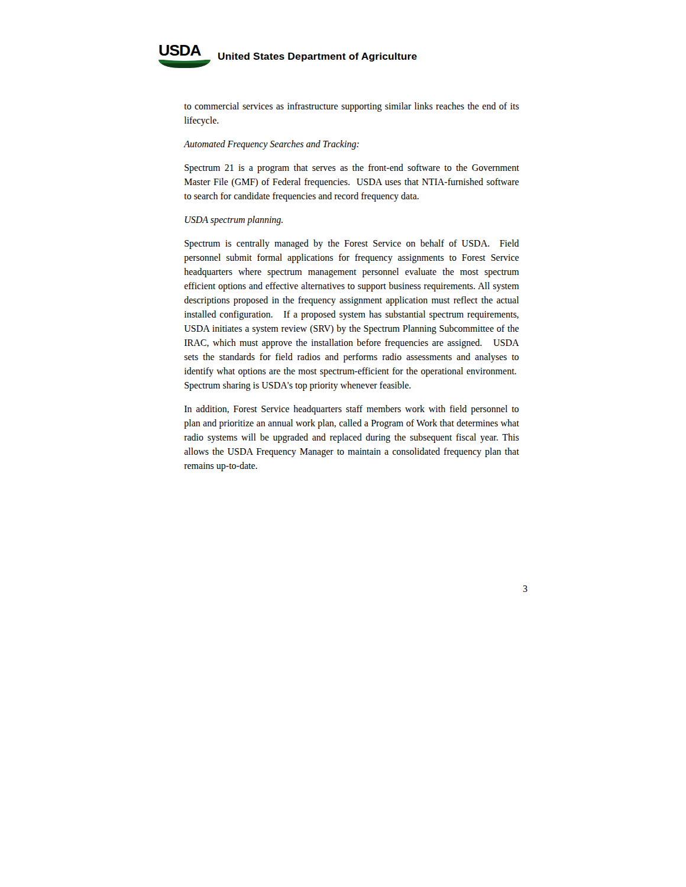USDA United States Department of Agriculture
to commercial services as infrastructure supporting similar links reaches the end of its lifecycle.
Automated Frequency Searches and Tracking:
Spectrum 21 is a program that serves as the front-end software to the Government Master File (GMF) of Federal frequencies. USDA uses that NTIA-furnished software to search for candidate frequencies and record frequency data.
USDA spectrum planning.
Spectrum is centrally managed by the Forest Service on behalf of USDA. Field personnel submit formal applications for frequency assignments to Forest Service headquarters where spectrum management personnel evaluate the most spectrum efficient options and effective alternatives to support business requirements. All system descriptions proposed in the frequency assignment application must reflect the actual installed configuration. If a proposed system has substantial spectrum requirements, USDA initiates a system review (SRV) by the Spectrum Planning Subcommittee of the IRAC, which must approve the installation before frequencies are assigned. USDA sets the standards for field radios and performs radio assessments and analyses to identify what options are the most spectrum-efficient for the operational environment. Spectrum sharing is USDA's top priority whenever feasible.
In addition, Forest Service headquarters staff members work with field personnel to plan and prioritize an annual work plan, called a Program of Work that determines what radio systems will be upgraded and replaced during the subsequent fiscal year. This allows the USDA Frequency Manager to maintain a consolidated frequency plan that remains up-to-date.
3